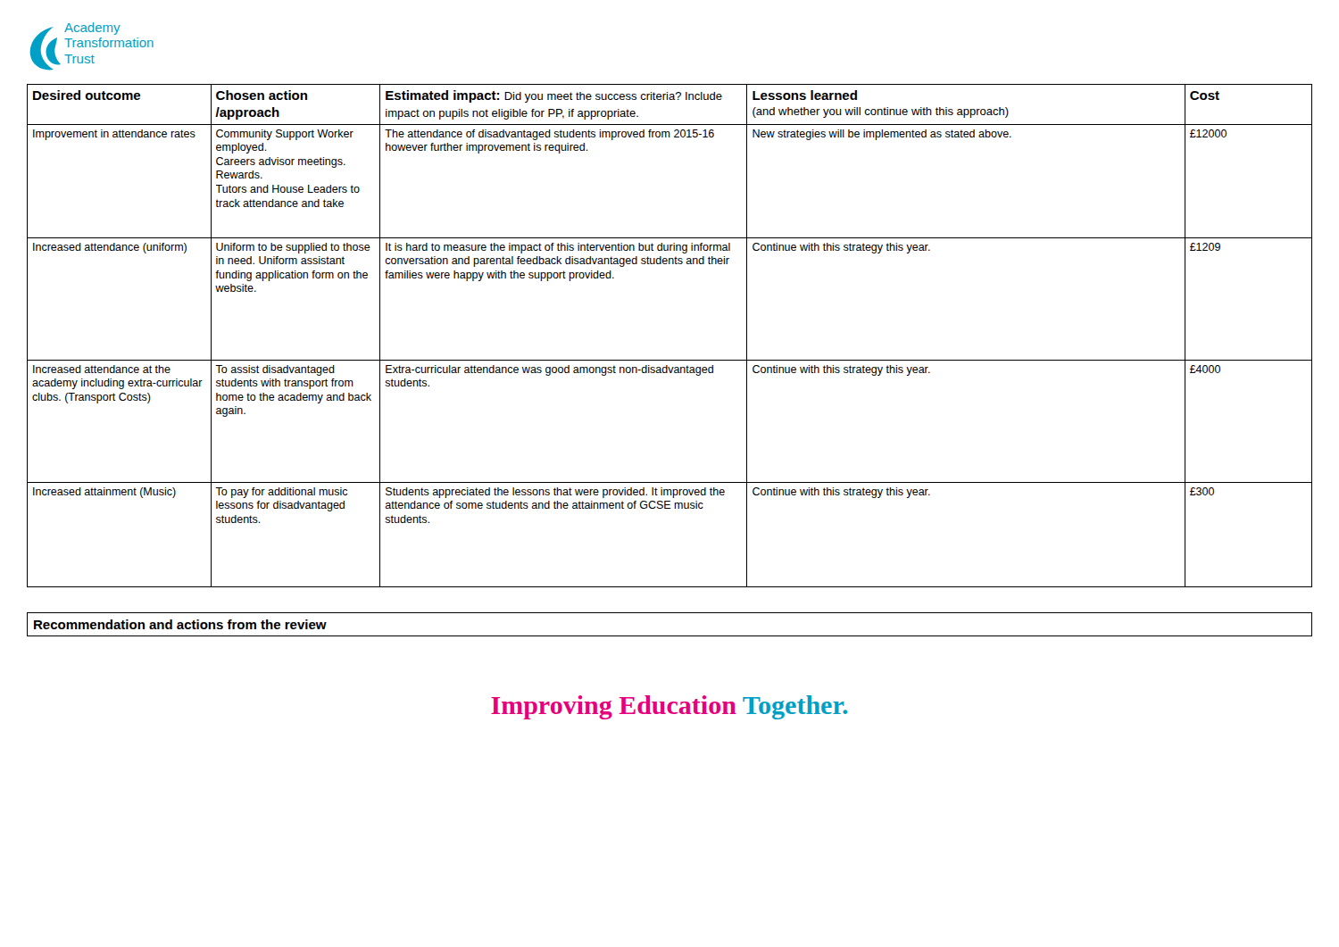Academy Transformation Trust
| Desired outcome | Chosen action /approach | Estimated impact: Did you meet the success criteria? Include impact on pupils not eligible for PP, if appropriate. | Lessons learned (and whether you will continue with this approach) | Cost |
| --- | --- | --- | --- | --- |
| Improvement in attendance rates | Community Support Worker employed. Careers advisor meetings. Rewards. Tutors and House Leaders to track attendance and take | The attendance of disadvantaged students improved from 2015-16 however further improvement is required. | New strategies will be implemented as stated above. | £12000 |
| Increased attendance (uniform) | Uniform to be supplied to those in need. Uniform assistant funding application form on the website. | It is hard to measure the impact of this intervention but during informal conversation and parental feedback disadvantaged students and their families were happy with the support provided. | Continue with this strategy this year. | £1209 |
| Increased attendance at the academy including extra-curricular clubs. (Transport Costs) | To assist disadvantaged students with transport from home to the academy and back again. | Extra-curricular attendance was good amongst non-disadvantaged students. | Continue with this strategy this year. | £4000 |
| Increased attainment (Music) | To pay for additional music lessons for disadvantaged students. | Students appreciated the lessons that were provided. It improved the attendance of some students and the attainment of GCSE music students. | Continue with this strategy this year. | £300 |
Recommendation and actions from the review
Improving Education Together.